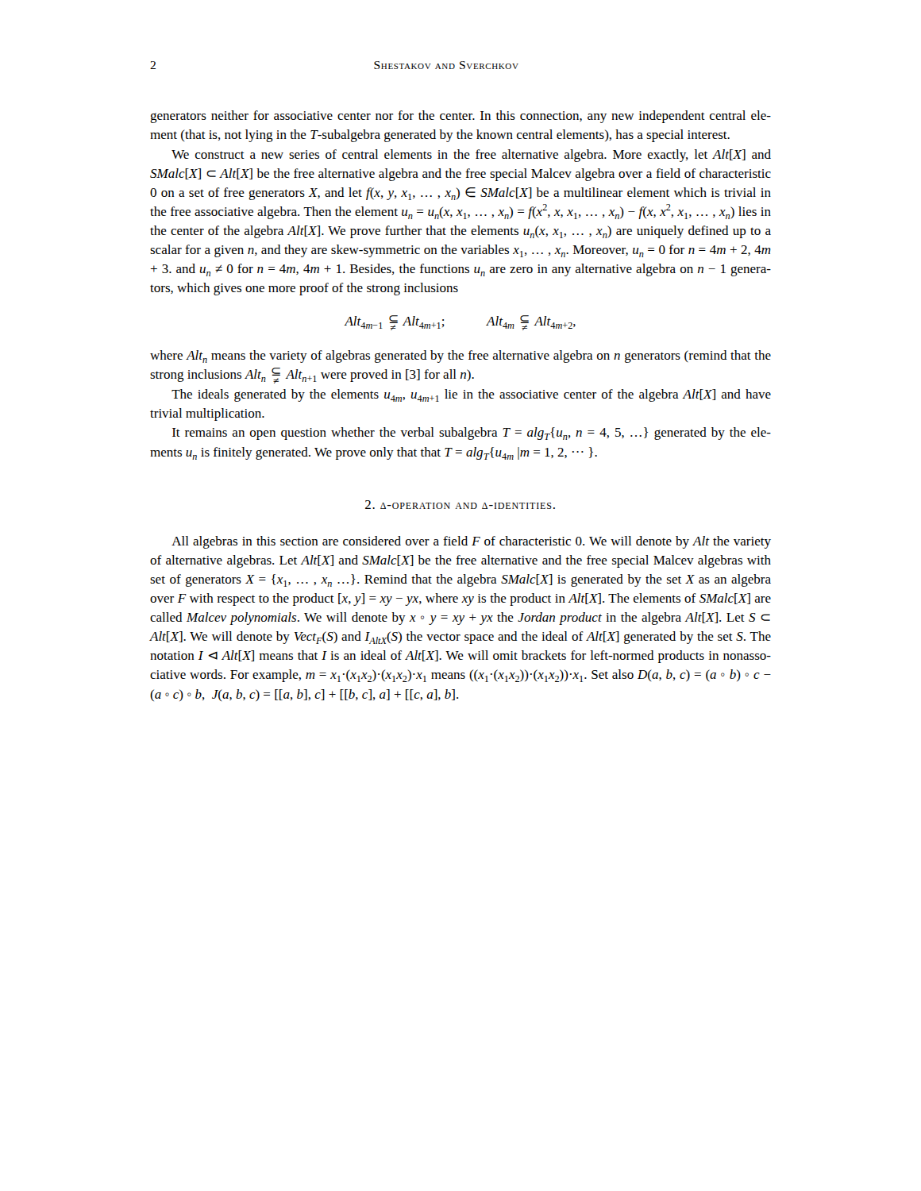2 Shestakov and Sverchkov
generators neither for associative center nor for the center. In this connection, any new independent central element (that is, not lying in the T-subalgebra generated by the known central elements), has a special interest.
We construct a new series of central elements in the free alternative algebra. More exactly, let Alt[X] and SMalc[X] ⊂ Alt[X] be the free alternative algebra and the free special Malcev algebra over a field of characteristic 0 on a set of free generators X, and let f(x, y, x1, … , xn) ∈ SMalc[X] be a multilinear element which is trivial in the free associative algebra. Then the element un = un(x, x1, … , xn) = f(x2, x, x1, … , xn) − f(x, x2, x1, … , xn) lies in the center of the algebra Alt[X]. We prove further that the elements un(x, x1, … , xn) are uniquely defined up to a scalar for a given n, and they are skew-symmetric on the variables x1, … , xn. Moreover, un = 0 for n = 4m + 2, 4m + 3. and un ≠ 0 for n = 4m, 4m + 1. Besides, the functions un are zero in any alternative algebra on n − 1 generators, which gives one more proof of the strong inclusions
Alt4m−1 ⊆≠ Alt4m+1; Alt4m ⊆≠ Alt4m+2,
where Altn means the variety of algebras generated by the free alternative algebra on n generators (remind that the strong inclusions Altn ⊆≠ Altn+1 were proved in [3] for all n).
The ideals generated by the elements u4m, u4m+1 lie in the associative center of the algebra Alt[X] and have trivial multiplication.
It remains an open question whether the verbal subalgebra T = algT{un, n = 4, 5, …} generated by the elements un is finitely generated. We prove only that that T = algT{u4m |m = 1, 2, ··· }.
2. δ-operation and δ-identities.
All algebras in this section are considered over a field F of characteristic 0. We will denote by Alt the variety of alternative algebras. Let Alt[X] and SMalc[X] be the free alternative and the free special Malcev algebras with set of generators X = {x1, … , xn …}. Remind that the algebra SMalc[X] is generated by the set X as an algebra over F with respect to the product [x, y] = xy − yx, where xy is the product in Alt[X]. The elements of SMalc[X] are called Malcev polynomials. We will denote by x ◦ y = xy + yx the Jordan product in the algebra Alt[X]. Let S ⊂ Alt[X]. We will denote by VectF(S) and IAltX(S) the vector space and the ideal of Alt[X] generated by the set S. The notation I ⊲ Alt[X] means that I is an ideal of Alt[X]. We will omit brackets for left-normed products in nonassociative words. For example, m = x1·(x1x2)·(x1x2)·x1 means ((x1·(x1x2))·(x1x2))·x1. Set also D(a, b, c) = (a ◦ b) ◦ c − (a ◦ c) ◦ b, J(a, b, c) = [[a, b], c] + [[b, c], a] + [[c, a], b].